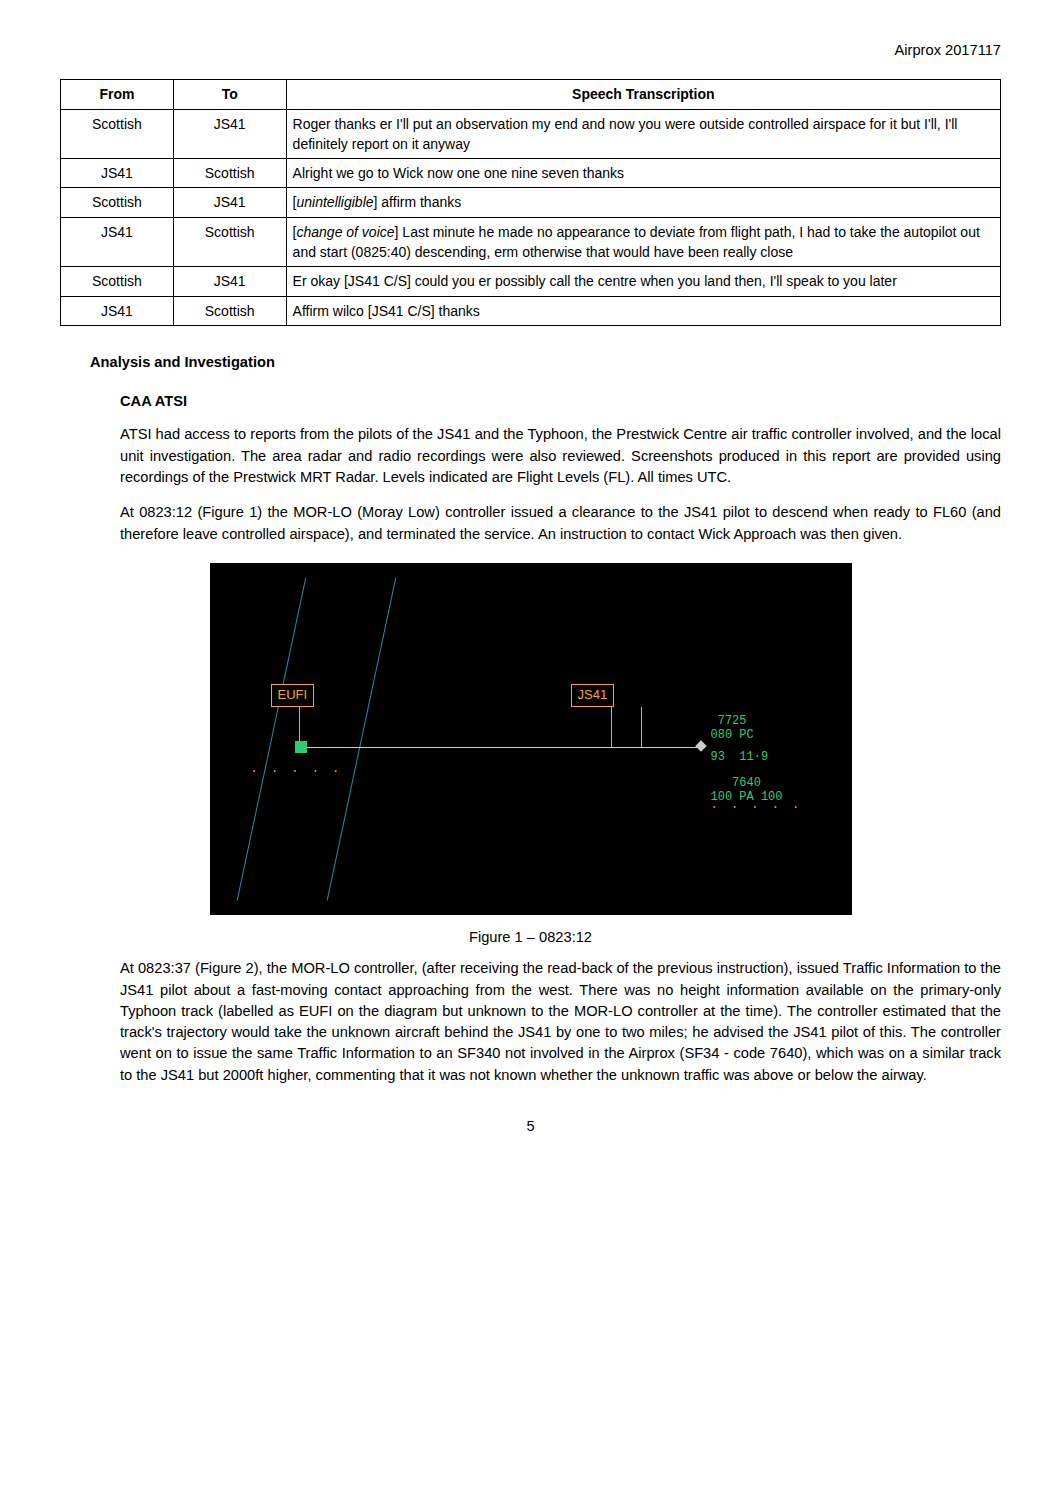Airprox 2017117
| From | To | Speech Transcription |
| --- | --- | --- |
| Scottish | JS41 | Roger thanks er I'll put an observation my end and now you were outside controlled airspace for it but I'll, I'll definitely report on it anyway |
| JS41 | Scottish | Alright we go to Wick now one one nine seven thanks |
| Scottish | JS41 | [ unintelligible ] affirm thanks |
| JS41 | Scottish | [ change of voice ] Last minute he made no appearance to deviate from flight path, I had to take the autopilot out and start (0825:40) descending, erm otherwise that would have been really close |
| Scottish | JS41 | Er okay [JS41 C/S] could you er possibly call the centre when you land then, I'll speak to you later |
| JS41 | Scottish | Affirm wilco [JS41 C/S] thanks |
Analysis and Investigation
CAA ATSI
ATSI had access to reports from the pilots of the JS41 and the Typhoon, the Prestwick Centre air traffic controller involved, and the local unit investigation. The area radar and radio recordings were also reviewed. Screenshots produced in this report are provided using recordings of the Prestwick MRT Radar. Levels indicated are Flight Levels (FL). All times UTC.
At 0823:12 (Figure 1) the MOR-LO (Moray Low) controller issued a clearance to the JS41 pilot to descend when ready to FL60 (and therefore leave controlled airspace), and terminated the service. An instruction to contact Wick Approach was then given.
EUFI
JS41
7725 080 PC
93 11·9
7640 100 PA 100
· · · · ·
· · · · ·
Figure 1 – 0823:12
At 0823:37 (Figure 2), the MOR-LO controller, (after receiving the read-back of the previous instruction), issued Traffic Information to the JS41 pilot about a fast-moving contact approaching from the west. There was no height information available on the primary-only Typhoon track (labelled as EUFI on the diagram but unknown to the MOR-LO controller at the time). The controller estimated that the track's trajectory would take the unknown aircraft behind the JS41 by one to two miles; he advised the JS41 pilot of this. The controller went on to issue the same Traffic Information to an SF340 not involved in the Airprox (SF34 - code 7640), which was on a similar track to the JS41 but 2000ft higher, commenting that it was not known whether the unknown traffic was above or below the airway.
5